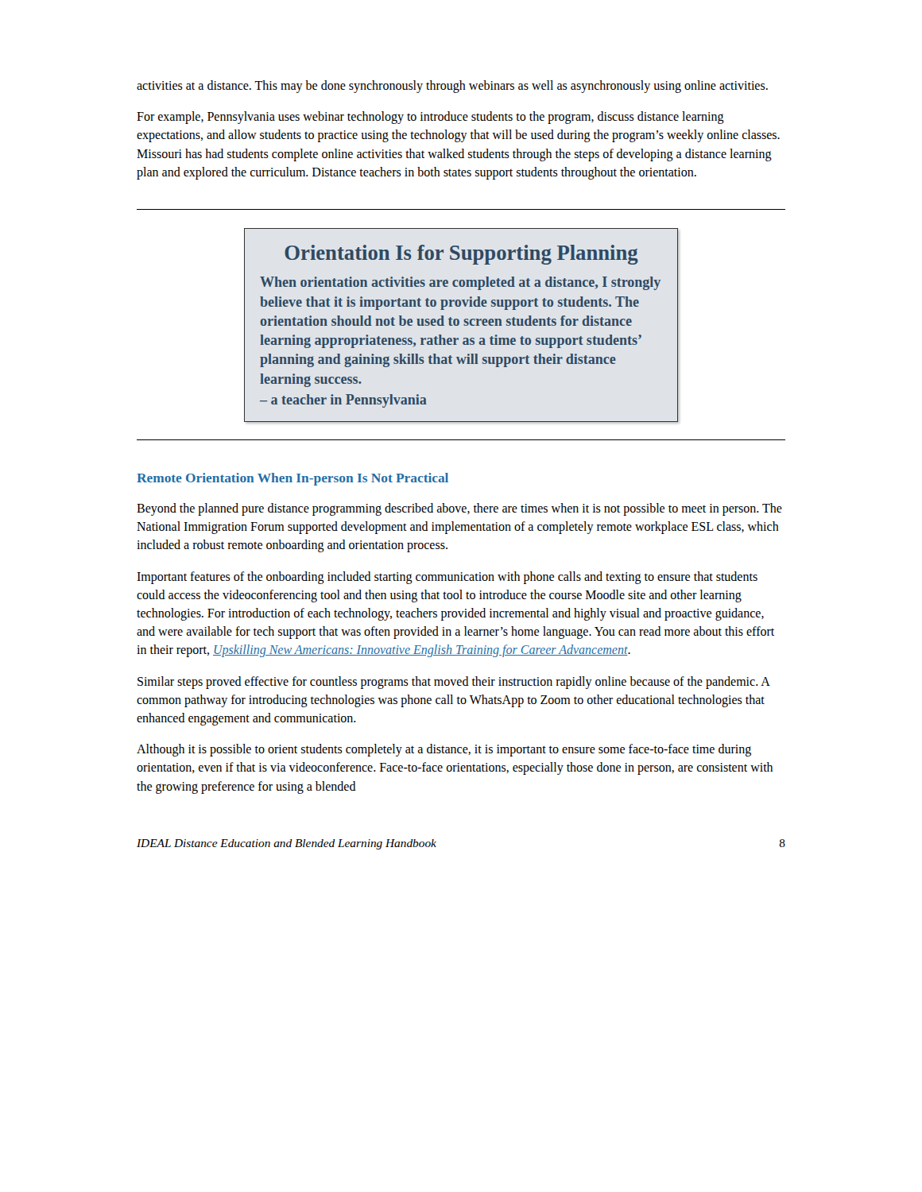activities at a distance. This may be done synchronously through webinars as well as asynchronously using online activities.
For example, Pennsylvania uses webinar technology to introduce students to the program, discuss distance learning expectations, and allow students to practice using the technology that will be used during the program’s weekly online classes. Missouri has had students complete online activities that walked students through the steps of developing a distance learning plan and explored the curriculum. Distance teachers in both states support students throughout the orientation.
Orientation Is for Supporting Planning
When orientation activities are completed at a distance, I strongly believe that it is important to provide support to students. The orientation should not be used to screen students for distance learning appropriateness, rather as a time to support students’ planning and gaining skills that will support their distance learning success. – a teacher in Pennsylvania
Remote Orientation When In-person Is Not Practical
Beyond the planned pure distance programming described above, there are times when it is not possible to meet in person. The National Immigration Forum supported development and implementation of a completely remote workplace ESL class, which included a robust remote onboarding and orientation process.
Important features of the onboarding included starting communication with phone calls and texting to ensure that students could access the videoconferencing tool and then using that tool to introduce the course Moodle site and other learning technologies. For introduction of each technology, teachers provided incremental and highly visual and proactive guidance, and were available for tech support that was often provided in a learner’s home language. You can read more about this effort in their report, Upskilling New Americans: Innovative English Training for Career Advancement.
Similar steps proved effective for countless programs that moved their instruction rapidly online because of the pandemic. A common pathway for introducing technologies was phone call to WhatsApp to Zoom to other educational technologies that enhanced engagement and communication.
Although it is possible to orient students completely at a distance, it is important to ensure some face-to-face time during orientation, even if that is via videoconference. Face-to-face orientations, especially those done in person, are consistent with the growing preference for using a blended
IDEAL Distance Education and Blended Learning Handbook 8